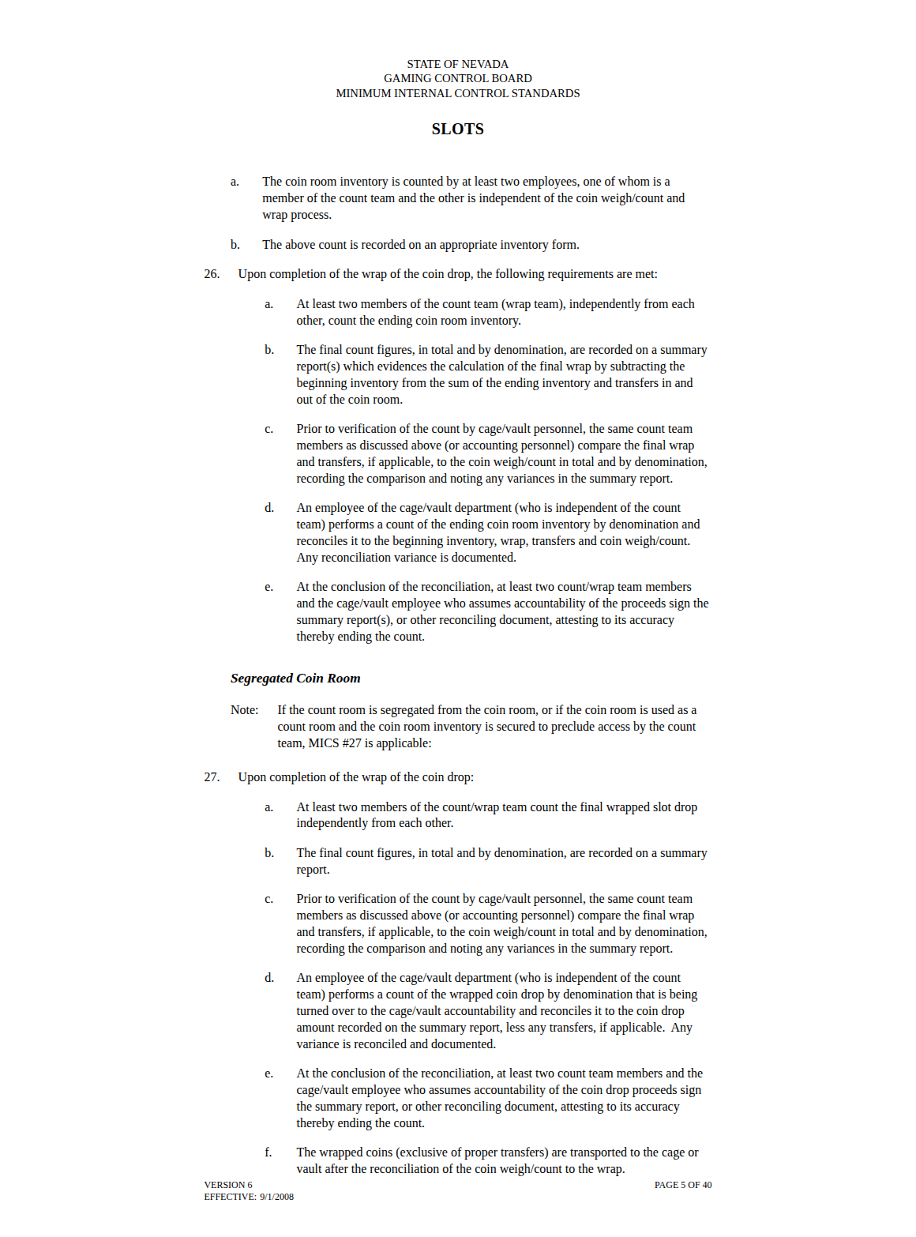STATE OF NEVADA GAMING CONTROL BOARD MINIMUM INTERNAL CONTROL STANDARDS
SLOTS
a. The coin room inventory is counted by at least two employees, one of whom is a member of the count team and the other is independent of the coin weigh/count and wrap process.
b. The above count is recorded on an appropriate inventory form.
26. Upon completion of the wrap of the coin drop, the following requirements are met:
a. At least two members of the count team (wrap team), independently from each other, count the ending coin room inventory.
b. The final count figures, in total and by denomination, are recorded on a summary report(s) which evidences the calculation of the final wrap by subtracting the beginning inventory from the sum of the ending inventory and transfers in and out of the coin room.
c. Prior to verification of the count by cage/vault personnel, the same count team members as discussed above (or accounting personnel) compare the final wrap and transfers, if applicable, to the coin weigh/count in total and by denomination, recording the comparison and noting any variances in the summary report.
d. An employee of the cage/vault department (who is independent of the count team) performs a count of the ending coin room inventory by denomination and reconciles it to the beginning inventory, wrap, transfers and coin weigh/count. Any reconciliation variance is documented.
e. At the conclusion of the reconciliation, at least two count/wrap team members and the cage/vault employee who assumes accountability of the proceeds sign the summary report(s), or other reconciling document, attesting to its accuracy thereby ending the count.
Segregated Coin Room
Note:
If the count room is segregated from the coin room, or if the coin room is used as a count room and the coin room inventory is secured to preclude access by the count team, MICS #27 is applicable:
27. Upon completion of the wrap of the coin drop:
a. At least two members of the count/wrap team count the final wrapped slot drop independently from each other.
b. The final count figures, in total and by denomination, are recorded on a summary report.
c. Prior to verification of the count by cage/vault personnel, the same count team members as discussed above (or accounting personnel) compare the final wrap and transfers, if applicable, to the coin weigh/count in total and by denomination, recording the comparison and noting any variances in the summary report.
d. An employee of the cage/vault department (who is independent of the count team) performs a count of the wrapped coin drop by denomination that is being turned over to the cage/vault accountability and reconciles it to the coin drop amount recorded on the summary report, less any transfers, if applicable. Any variance is reconciled and documented.
e. At the conclusion of the reconciliation, at least two count team members and the cage/vault employee who assumes accountability of the coin drop proceeds sign the summary report, or other reconciling document, attesting to its accuracy thereby ending the count.
f. The wrapped coins (exclusive of proper transfers) are transported to the cage or vault after the reconciliation of the coin weigh/count to the wrap.
| VERSION 6 |
| EFFECTIVE: | 9/1/2008 |
PAGE 5 OF 40